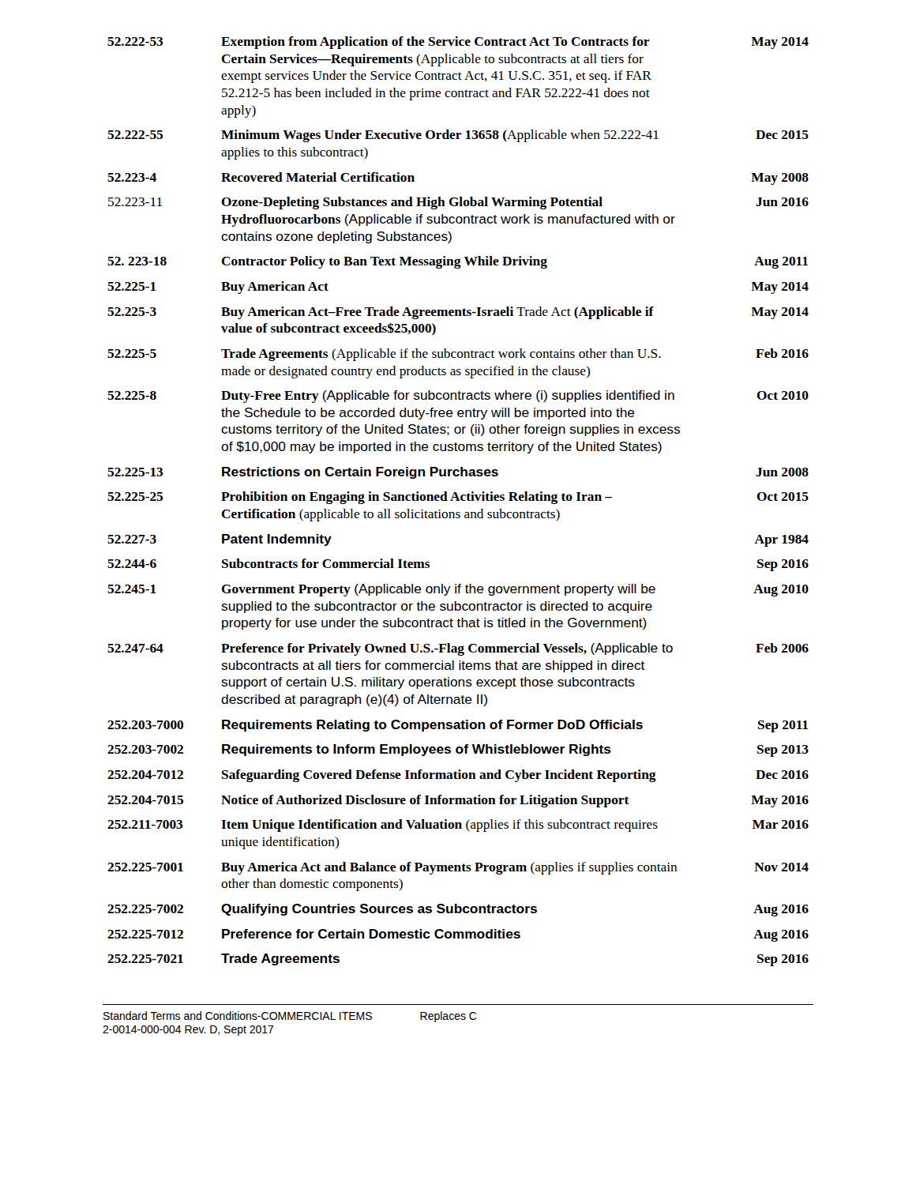| 52.222-53 | Exemption from Application of the Service Contract Act To Contracts for Certain Services—Requirements (Applicable to subcontracts at all tiers for exempt services Under the Service Contract Act, 41 U.S.C. 351, et seq. if FAR 52.212-5 has been included in the prime contract and FAR 52.222-41 does not apply) | May 2014 |
| 52.222-55 | Minimum Wages Under Executive Order 13658 ( Applicable when 52.222-41 applies to this subcontract) | Dec 2015 |
| 52.223-4 | Recovered Material Certification | May 2008 |
| 52.223-11 | Ozone-Depleting Substances and High Global Warming Potential Hydrofluorocarbons (Applicable if subcontract work is manufactured with or contains ozone depleting Substances) | Jun 2016 |
| 52. 223-18 | Contractor Policy to Ban Text Messaging While Driving | Aug 2011 |
| 52.225-1 | Buy American Act | May 2014 |
| 52.225-3 | Buy American Act–Free Trade Agreements-Israeli Trade Act (Applicable if value of subcontract exceeds$25,000) | May 2014 |
| 52.225-5 | Trade Agreements (Applicable if the subcontract work contains other than U.S. made or designated country end products as specified in the clause) | Feb 2016 |
| 52.225-8 | Duty-Free Entry (Applicable for subcontracts where (i) supplies identified in the Schedule to be accorded duty-free entry will be imported into the customs territory of the United States; or (ii) other foreign supplies in excess of $10,000 may be imported in the customs territory of the United States) | Oct 2010 |
| 52.225-13 | Restrictions on Certain Foreign Purchases | Jun 2008 |
| 52.225-25 | Prohibition on Engaging in Sanctioned Activities Relating to Iran – Certification (applicable to all solicitations and subcontracts) | Oct 2015 |
| 52.227-3 | Patent Indemnity | Apr 1984 |
| 52.244-6 | Subcontracts for Commercial Items | Sep 2016 |
| 52.245-1 | Government Property (Applicable only if the government property will be supplied to the subcontractor or the subcontractor is directed to acquire property for use under the subcontract that is titled in the Government) | Aug 2010 |
| 52.247-64 | Preference for Privately Owned U.S.-Flag Commercial Vessels, (Applicable to subcontracts at all tiers for commercial items that are shipped in direct support of certain U.S. military operations except those subcontracts described at paragraph (e)(4) of Alternate II) | Feb 2006 |
| 252.203-7000 | Requirements Relating to Compensation of Former DoD Officials | Sep 2011 |
| 252.203-7002 | Requirements to Inform Employees of Whistleblower Rights | Sep 2013 |
| 252.204-7012 | Safeguarding Covered Defense Information and Cyber Incident Reporting | Dec 2016 |
| 252.204-7015 | Notice of Authorized Disclosure of Information for Litigation Support | May 2016 |
| 252.211-7003 | Item Unique Identification and Valuation (applies if this subcontract requires unique identification) | Mar 2016 |
| 252.225-7001 | Buy America Act and Balance of Payments Program (applies if supplies contain other than domestic components) | Nov 2014 |
| 252.225-7002 | Qualifying Countries Sources as Subcontractors | Aug 2016 |
| 252.225-7012 | Preference for Certain Domestic Commodities | Aug 2016 |
| 252.225-7021 | Trade Agreements | Sep 2016 |
Standard Terms and Conditions-COMMERCIAL ITEMSReplaces C 2-0014-000-004 Rev. D, Sept 2017